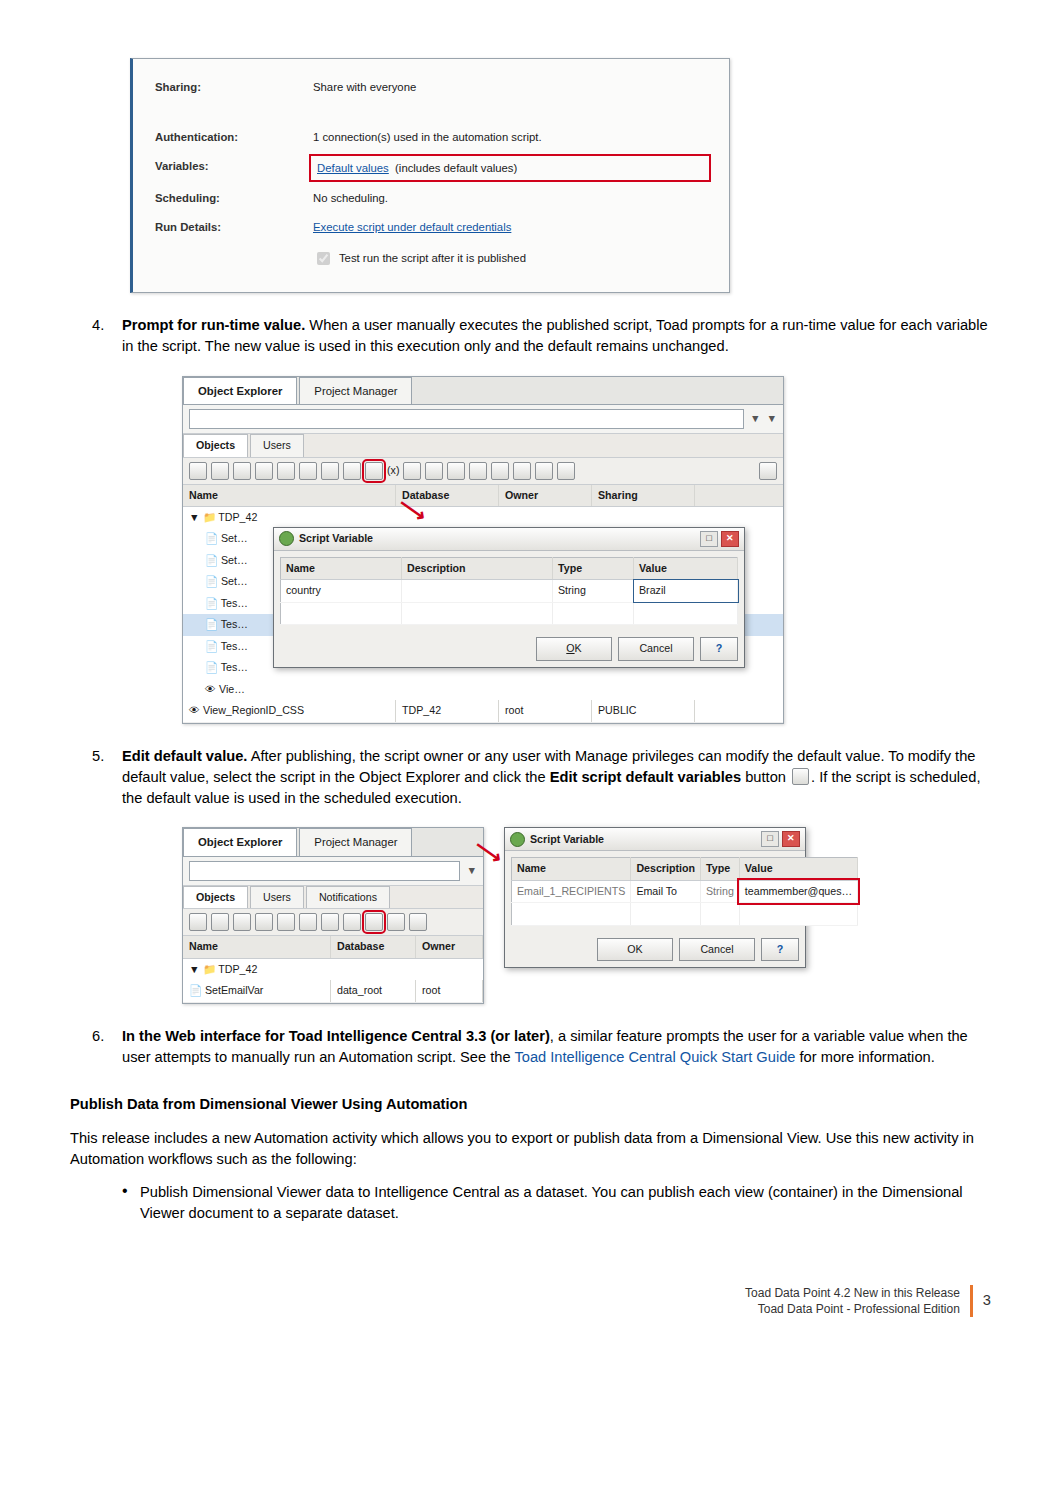| Sharing: | Share with everyone |
| Authentication: | 1 connection(s) used in the automation script. |
| Variables: | Default values (includes default values) |
| Scheduling: | No scheduling. |
| Run Details: | Execute script under default credentials |
| | Test run the script after it is published |
Prompt for run-time value. When a user manually executes the published script, Toad prompts for a run-time value for each variable in the script. The new value is used in this execution only and the default remains unchanged.
Object Explorer
Project Manager
▼ ▼
Objects
Users
(x)
Name
Database
Owner
Sharing
▼ 📁 TDP_42
📄 Set…
📄 Set…
📄 Set…
📄 Tes…
📄 Tes…
📄 Tes…
📄 Tes…
👁 Vie…
👁 View_RegionID_CSS
TDP_42
root
PUBLIC
⟶
Script Variable
□
✕
| Name | Description | Type | Value |
| --- | --- | --- | --- |
| country | | String | Brazil |
OK
Cancel
?
Edit default value. After publishing, the script owner or any user with Manage privileges can modify the default value. To modify the default value, select the script in the Object Explorer and click the Edit script default variables button . If the script is scheduled, the default value is used in the scheduled execution.
Object Explorer
Project Manager
▼
Objects
Users
Notifications
Name
Database
Owner
▼ 📁 TDP_42
📄 SetEmailVar
data_root
root
⟶
Script Variable
□
✕
| Name | Description | Type | Value |
| --- | --- | --- | --- |
| Email_1_RECIPIENTS | Email To | String | teammember@ques… |
OK
Cancel
?
In the Web interface for Toad Intelligence Central 3.3 (or later), a similar feature prompts the user for a variable value when the user attempts to manually run an Automation script. See the Toad Intelligence Central Quick Start Guide for more information.
Publish Data from Dimensional Viewer Using Automation
This release includes a new Automation activity which allows you to export or publish data from a Dimensional View. Use this new activity in Automation workflows such as the following:
Publish Dimensional Viewer data to Intelligence Central as a dataset. You can publish each view (container) in the Dimensional Viewer document to a separate dataset.
Toad Data Point 4.2 New in this Release
Toad Data Point - Professional Edition
3